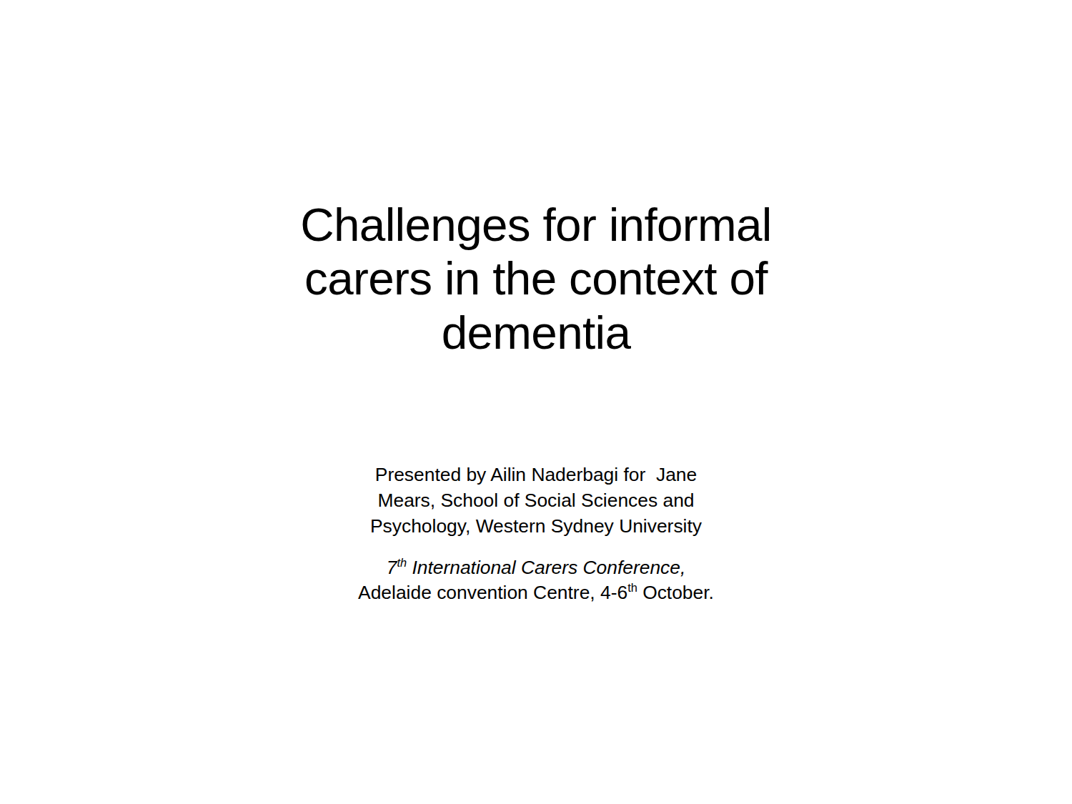Challenges for informal carers in the context of dementia
Presented by Ailin Naderbagi for Jane Mears, School of Social Sciences and Psychology, Western Sydney University
7th International Carers Conference, Adelaide convention Centre, 4-6th October.